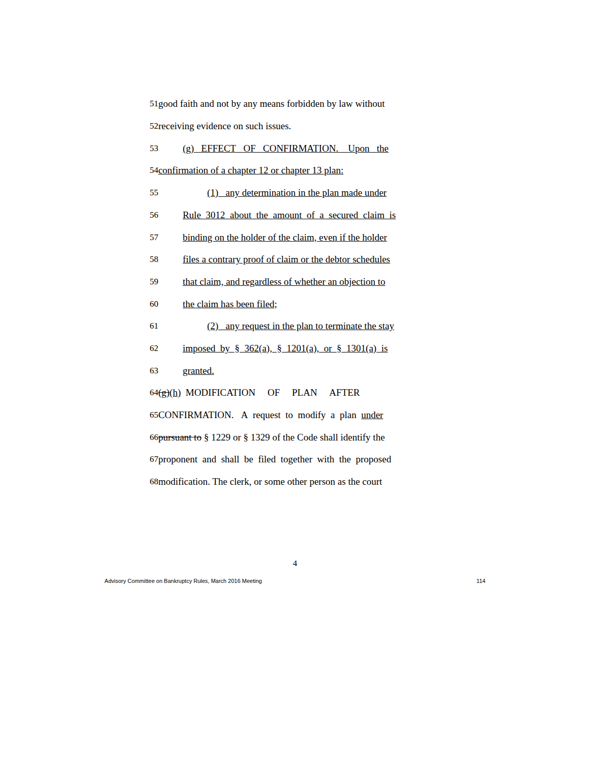| 51 | good faith and not by any means forbidden by law without |
| 52 | receiving evidence on such issues. |
| 53 | (g) EFFECT OF CONFIRMATION. Upon the |
| 54 | confirmation of a chapter 12 or chapter 13 plan: |
| 55 | (1) any determination in the plan made under |
| 56 | Rule 3012 about the amount of a secured claim is |
| 57 | binding on the holder of the claim, even if the holder |
| 58 | files a contrary proof of claim or the debtor schedules |
| 59 | that claim, and regardless of whether an objection to |
| 60 | the claim has been filed; |
| 61 | (2) any request in the plan to terminate the stay |
| 62 | imposed by § 362(a), § 1201(a), or § 1301(a) is |
| 63 | granted. |
| 64 | (g) (h) MODIFICATION OF PLAN AFTER |
| 65 | CONFIRMATION. A request to modify a plan under |
| 66 | pursuant to § 1229 or § 1329 of the Code shall identify the |
| 67 | proponent and shall be filed together with the proposed |
| 68 | modification. The clerk, or some other person as the court |
4
Advisory Committee on Bankruptcy Rules, March 2016 Meeting
114